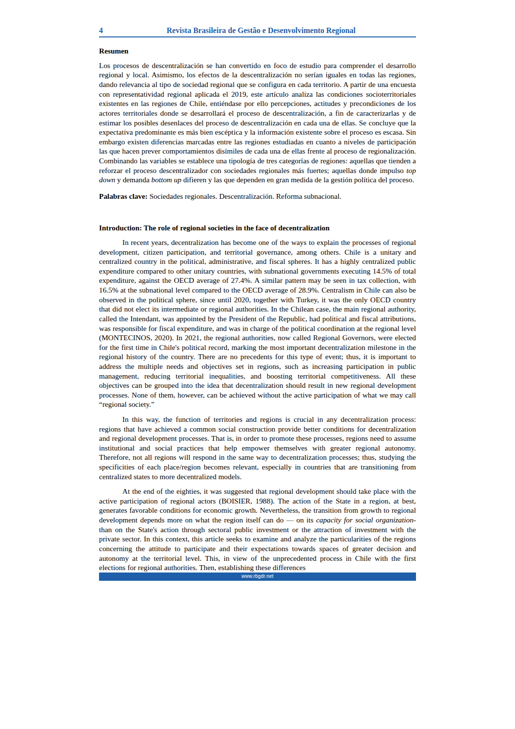4
Revista Brasileira de Gestão e Desenvolvimento Regional
Resumen
Los procesos de descentralización se han convertido en foco de estudio para comprender el desarrollo regional y local. Asimismo, los efectos de la descentralización no serían iguales en todas las regiones, dando relevancia al tipo de sociedad regional que se configura en cada territorio. A partir de una encuesta con representatividad regional aplicada el 2019, este artículo analiza las condiciones socioterritoriales existentes en las regiones de Chile, entiéndase por ello percepciones, actitudes y precondiciones de los actores territoriales donde se desarrollará el proceso de descentralización, a fin de caracterizarlas y de estimar los posibles desenlaces del proceso de descentralización en cada una de ellas. Se concluye que la expectativa predominante es más bien escéptica y la información existente sobre el proceso es escasa. Sin embargo existen diferencias marcadas entre las regiones estudiadas en cuanto a niveles de participación las que hacen prever comportamientos disímiles de cada una de ellas frente al proceso de regionalización. Combinando las variables se establece una tipología de tres categorías de regiones: aquellas que tienden a reforzar el proceso descentralizador con sociedades regionales más fuertes; aquellas donde impulso top down y demanda bottom up difieren y las que dependen en gran medida de la gestión política del proceso.
Palabras clave: Sociedades regionales. Descentralización. Reforma subnacional.
Introduction: The role of regional societies in the face of decentralization
In recent years, decentralization has become one of the ways to explain the processes of regional development, citizen participation, and territorial governance, among others. Chile is a unitary and centralized country in the political, administrative, and fiscal spheres. It has a highly centralized public expenditure compared to other unitary countries, with subnational governments executing 14.5% of total expenditure, against the OECD average of 27.4%. A similar pattern may be seen in tax collection, with 16.5% at the subnational level compared to the OECD average of 28.9%. Centralism in Chile can also be observed in the political sphere, since until 2020, together with Turkey, it was the only OECD country that did not elect its intermediate or regional authorities. In the Chilean case, the main regional authority, called the Intendant, was appointed by the President of the Republic, had political and fiscal attributions, was responsible for fiscal expenditure, and was in charge of the political coordination at the regional level (MONTECINOS, 2020). In 2021, the regional authorities, now called Regional Governors, were elected for the first time in Chile's political record, marking the most important decentralization milestone in the regional history of the country. There are no precedents for this type of event; thus, it is important to address the multiple needs and objectives set in regions, such as increasing participation in public management, reducing territorial inequalities, and boosting territorial competitiveness. All these objectives can be grouped into the idea that decentralization should result in new regional development processes. None of them, however, can be achieved without the active participation of what we may call “regional society.”
In this way, the function of territories and regions is crucial in any decentralization process: regions that have achieved a common social construction provide better conditions for decentralization and regional development processes. That is, in order to promote these processes, regions need to assume institutional and social practices that help empower themselves with greater regional autonomy. Therefore, not all regions will respond in the same way to decentralization processes; thus, studying the specificities of each place/region becomes relevant, especially in countries that are transitioning from centralized states to more decentralized models.
At the end of the eighties, it was suggested that regional development should take place with the active participation of regional actors (BOISIER, 1988). The action of the State in a region, at best, generates favorable conditions for economic growth. Nevertheless, the transition from growth to regional development depends more on what the region itself can do — on its capacity for social organization- than on the State's action through sectoral public investment or the attraction of investment with the private sector. In this context, this article seeks to examine and analyze the particularities of the regions concerning the attitude to participate and their expectations towards spaces of greater decision and autonomy at the territorial level. This, in view of the unprecedented process in Chile with the first elections for regional authorities. Then, establishing these differences
www.rbgdr.net